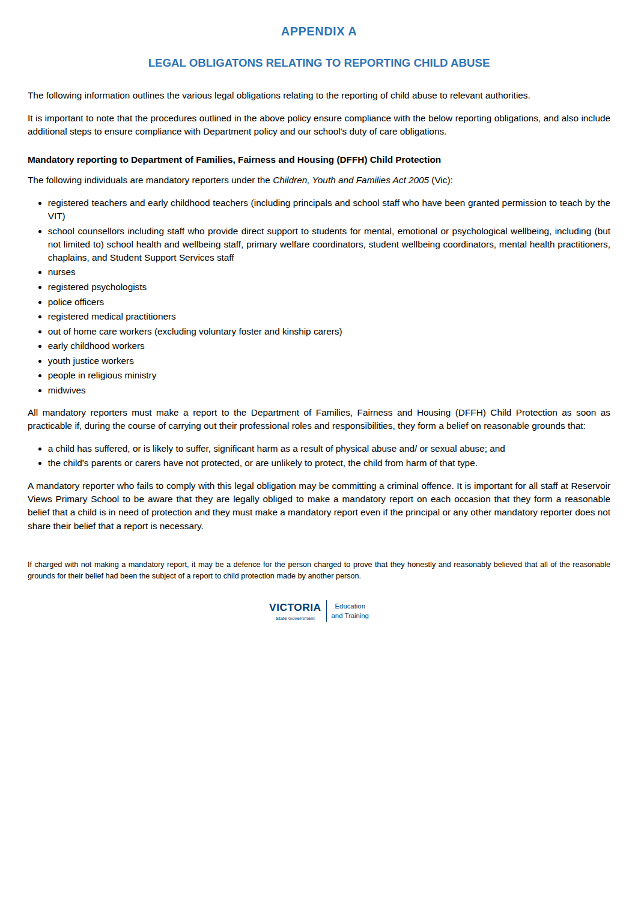APPENDIX A
LEGAL OBLIGATONS RELATING TO REPORTING CHILD ABUSE
The following information outlines the various legal obligations relating to the reporting of child abuse to relevant authorities.
It is important to note that the procedures outlined in the above policy ensure compliance with the below reporting obligations, and also include additional steps to ensure compliance with Department policy and our school's duty of care obligations.
Mandatory reporting to Department of Families, Fairness and Housing (DFFH) Child Protection
The following individuals are mandatory reporters under the Children, Youth and Families Act 2005 (Vic):
registered teachers and early childhood teachers (including principals and school staff who have been granted permission to teach by the VIT)
school counsellors including staff who provide direct support to students for mental, emotional or psychological wellbeing, including (but not limited to) school health and wellbeing staff, primary welfare coordinators, student wellbeing coordinators, mental health practitioners, chaplains, and Student Support Services staff
nurses
registered psychologists
police officers
registered medical practitioners
out of home care workers (excluding voluntary foster and kinship carers)
early childhood workers
youth justice workers
people in religious ministry
midwives
All mandatory reporters must make a report to the Department of Families, Fairness and Housing (DFFH) Child Protection as soon as practicable if, during the course of carrying out their professional roles and responsibilities, they form a belief on reasonable grounds that:
a child has suffered, or is likely to suffer, significant harm as a result of physical abuse and/ or sexual abuse; and
the child's parents or carers have not protected, or are unlikely to protect, the child from harm of that type.
A mandatory reporter who fails to comply with this legal obligation may be committing a criminal offence. It is important for all staff at Reservoir Views Primary School to be aware that they are legally obliged to make a mandatory report on each occasion that they form a reasonable belief that a child is in need of protection and they must make a mandatory report even if the principal or any other mandatory reporter does not share their belief that a report is necessary.
If charged with not making a mandatory report, it may be a defence for the person charged to prove that they honestly and reasonably believed that all of the reasonable grounds for their belief had been the subject of a report to child protection made by another person.
VICTORIAState Government Education
and Training